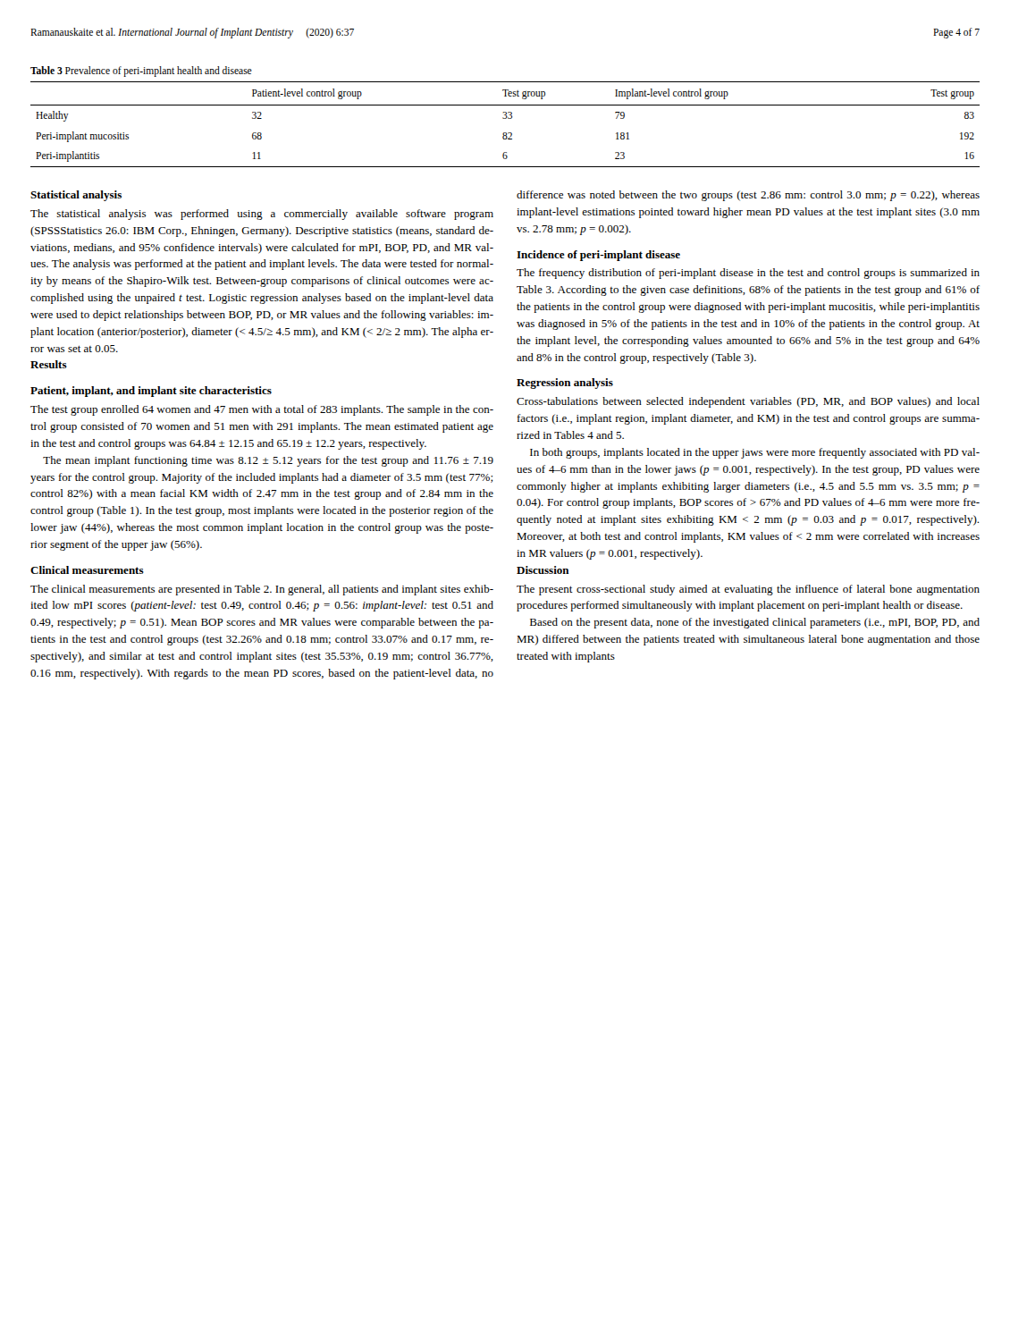Ramanauskaite et al. International Journal of Implant Dentistry (2020) 6:37
Page 4 of 7
Table 3 Prevalence of peri-implant health and disease
| | Patient-level control group | Test group | Implant-level control group | Test group |
| --- | --- | --- | --- | --- |
| Healthy | 32 | 33 | 79 | 83 |
| Peri-implant mucositis | 68 | 82 | 181 | 192 |
| Peri-implantitis | 11 | 6 | 23 | 16 |
Statistical analysis
The statistical analysis was performed using a commercially available software program (SPSSStatistics 26.0: IBM Corp., Ehningen, Germany). Descriptive statistics (means, standard deviations, medians, and 95% confidence intervals) were calculated for mPI, BOP, PD, and MR values. The analysis was performed at the patient and implant levels. The data were tested for normality by means of the Shapiro-Wilk test. Between-group comparisons of clinical outcomes were accomplished using the unpaired t test. Logistic regression analyses based on the implant-level data were used to depict relationships between BOP, PD, or MR values and the following variables: implant location (anterior/posterior), diameter (< 4.5/≥ 4.5 mm), and KM (< 2/≥ 2 mm). The alpha error was set at 0.05.
Results
Patient, implant, and implant site characteristics
The test group enrolled 64 women and 47 men with a total of 283 implants. The sample in the control group consisted of 70 women and 51 men with 291 implants. The mean estimated patient age in the test and control groups was 64.84 ± 12.15 and 65.19 ± 12.2 years, respectively.
The mean implant functioning time was 8.12 ± 5.12 years for the test group and 11.76 ± 7.19 years for the control group. Majority of the included implants had a diameter of 3.5 mm (test 77%; control 82%) with a mean facial KM width of 2.47 mm in the test group and of 2.84 mm in the control group (Table 1). In the test group, most implants were located in the posterior region of the lower jaw (44%), whereas the most common implant location in the control group was the posterior segment of the upper jaw (56%).
Clinical measurements
The clinical measurements are presented in Table 2. In general, all patients and implant sites exhibited low mPI scores (patient-level: test 0.49, control 0.46; p = 0.56: implant-level: test 0.51 and 0.49, respectively; p = 0.51). Mean BOP scores and MR values were comparable between the patients in the test and control groups (test 32.26% and 0.18 mm; control 33.07% and 0.17 mm, respectively), and similar at test and control implant sites (test 35.53%, 0.19 mm; control 36.77%, 0.16 mm, respectively). With regards to the mean PD scores, based on the patient-level data, no difference was noted between the two groups (test 2.86 mm: control 3.0 mm; p = 0.22), whereas implant-level estimations pointed toward higher mean PD values at the test implant sites (3.0 mm vs. 2.78 mm; p = 0.002).
Incidence of peri-implant disease
The frequency distribution of peri-implant disease in the test and control groups is summarized in Table 3. According to the given case definitions, 68% of the patients in the test group and 61% of the patients in the control group were diagnosed with peri-implant mucositis, while peri-implantitis was diagnosed in 5% of the patients in the test and in 10% of the patients in the control group. At the implant level, the corresponding values amounted to 66% and 5% in the test group and 64% and 8% in the control group, respectively (Table 3).
Regression analysis
Cross-tabulations between selected independent variables (PD, MR, and BOP values) and local factors (i.e., implant region, implant diameter, and KM) in the test and control groups are summarized in Tables 4 and 5.
In both groups, implants located in the upper jaws were more frequently associated with PD values of 4–6 mm than in the lower jaws (p = 0.001, respectively). In the test group, PD values were commonly higher at implants exhibiting larger diameters (i.e., 4.5 and 5.5 mm vs. 3.5 mm; p = 0.04). For control group implants, BOP scores of > 67% and PD values of 4–6 mm were more frequently noted at implant sites exhibiting KM < 2 mm (p = 0.03 and p = 0.017, respectively). Moreover, at both test and control implants, KM values of < 2 mm were correlated with increases in MR valuers (p = 0.001, respectively).
Discussion
The present cross-sectional study aimed at evaluating the influence of lateral bone augmentation procedures performed simultaneously with implant placement on peri-implant health or disease.
Based on the present data, none of the investigated clinical parameters (i.e., mPI, BOP, PD, and MR) differed between the patients treated with simultaneous lateral bone augmentation and those treated with implants